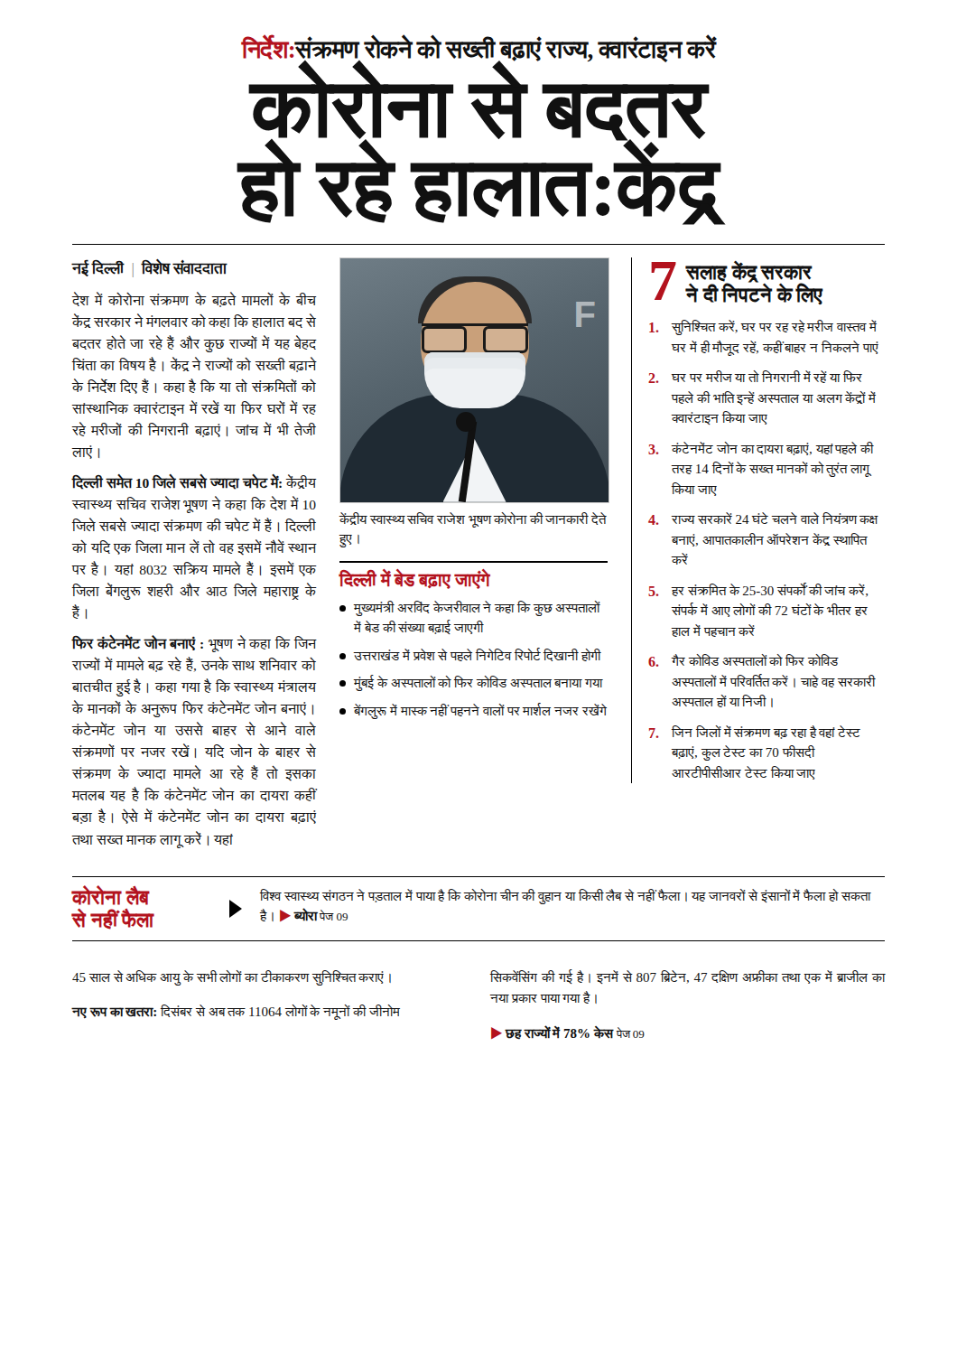निर्देश: संक्रमण रोकने को सख्ती बढ़ाएं राज्य, क्वारंटाइन करें
कोरोना से बदतर
हो रहे हालात:केंद्र
नई दिल्ली | विशेष संवाददाता
देश में कोरोना संक्रमण के बढ़ते मामलों के बीच केंद्र सरकार ने मंगलवार को कहा कि हालात बद से बदतर होते जा रहे हैं और कुछ राज्यों में यह बेहद चिंता का विषय है। केंद्र ने राज्यों को सख्ती बढ़ाने के निर्देश दिए हैं। कहा है कि या तो संक्रमितों को सांस्थानिक क्वारंटाइन में रखें या फिर घरों में रह रहे मरीजों की निगरानी बढ़ाएं। जांच में भी तेजी लाएं।
दिल्ली समेत 10 जिले सबसे ज्यादा चपेट में: केंद्रीय स्वास्थ्य सचिव राजेश भूषण ने कहा कि देश में 10 जिले सबसे ज्यादा संक्रमण की चपेट में हैं। दिल्ली को यदि एक जिला मान लें तो वह इसमें नौवें स्थान पर है। यहां 8032 सक्रिय मामले हैं। इसमें एक जिला बेंगलुरू शहरी और आठ जिले महाराष्ट्र के हैं।
फिर कंटेनमेंट जोन बनाएं : भूषण ने कहा कि जिन राज्यों में मामले बढ़ रहे हैं, उनके साथ शनिवार को बातचीत हुई है। कहा गया है कि स्वास्थ्य मंत्रालय के मानकों के अनुरूप फिर कंटेनमेंट जोन बनाएं। कंटेनमेंट जोन या उससे बाहर से आने वाले संक्रमणों पर नजर रखें। यदि जोन के बाहर से संक्रमण के ज्यादा मामले आ रहे हैं तो इसका मतलब यह है कि कंटेनमेंट जोन का दायरा कहीं बड़ा है। ऐसे में कंटेनमेंट जोन का दायरा बढ़ाएं तथा सख्त मानक लागू करें। यहां
F
केंद्रीय स्वास्थ्य सचिव राजेश भूषण कोरोना की जानकारी देते हुए।
दिल्ली में बेड बढ़ाए जाएंगे
मुख्यमंत्री अरविंद केजरीवाल ने कहा कि कुछ अस्पतालों में बेड की संख्या बढ़ाई जाएगी
उत्तराखंड में प्रवेश से पहले निगेटिव रिपोर्ट दिखानी होगी
मुंबई के अस्पतालों को फिर कोविड अस्पताल बनाया गया
बेंगलुरू में मास्क नहीं पहनने वालों पर मार्शल नजर रखेंगे
7
सलाह केंद्र सरकार
ने दी निपटने के लिए
सुनिश्चित करें, घर पर रह रहे मरीज वास्तव में घर में ही मौजूद रहें, कहीं बाहर न निकलने पाएं
घर पर मरीज या तो निगरानी में रहें या फिर पहले की भांति इन्हें अस्पताल या अलग केंद्रों में क्वारंटाइन किया जाए
कंटेनमेंट जोन का दायरा बढ़ाएं, यहां पहले की तरह 14 दिनों के सख्त मानकों को तुरंत लागू किया जाए
राज्य सरकारें 24 घंटे चलने वाले नियंत्रण कक्ष बनाएं, आपातकालीन ऑपरेशन केंद्र स्थापित करें
हर संक्रमित के 25-30 संपर्कों की जांच करें, संपर्क में आए लोगों की 72 घंटों के भीतर हर हाल में पहचान करें
गैर कोविड अस्पतालों को फिर कोविड अस्पतालों में परिवर्तित करें। चाहे वह सरकारी अस्पताल हों या निजी।
जिन जिलों में संक्रमण बढ़ रहा है वहां टेस्ट बढ़ाएं, कुल टेस्ट का 70 फीसदी आरटीपीसीआर टेस्ट किया जाए
कोरोना लैब
से नहीं फैला
विश्व स्वास्थ्य संगठन ने पड़ताल में पाया है कि कोरोना चीन की वुहान या किसी लैब से नहीं फैला। यह जानवरों से इंसानों में फैला हो सकता है। ▶ ब्योरा पेज 09
45 साल से अधिक आयु के सभी लोगों का टीकाकरण सुनिश्चित कराएं।
नए रूप का खतरा: दिसंबर से अब तक 11064 लोगों के नमूनों की जीनोम
सिकवेंसिंग की गई है। इनमें से 807 ब्रिटेन, 47 दक्षिण अफ्रीका तथा एक में ब्राजील का नया प्रकार पाया गया है।
▶ छह राज्यों में 78% केस पेज 09